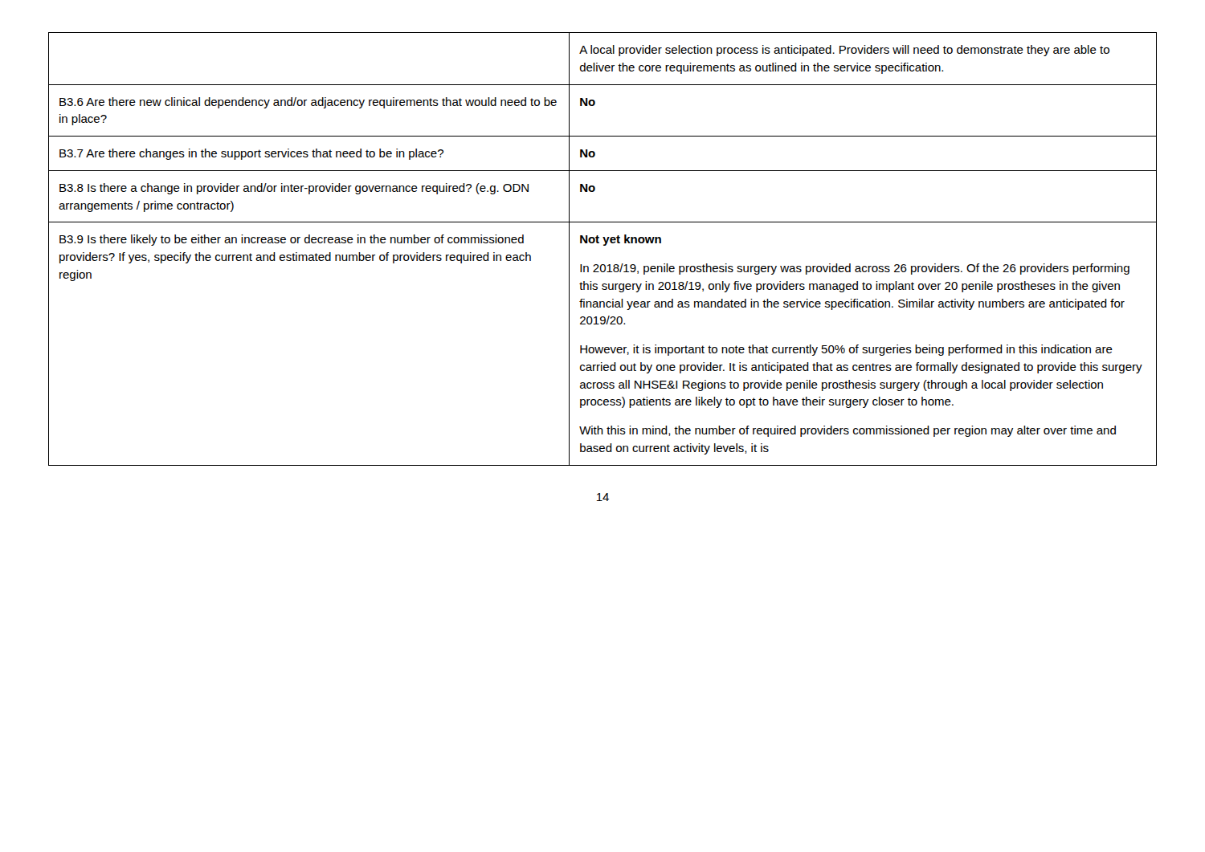| | A local provider selection process is anticipated. Providers will need to demonstrate they are able to deliver the core requirements as outlined in the service specification. |
| B3.6 Are there new clinical dependency and/or adjacency requirements that would need to be in place? | No |
| B3.7 Are there changes in the support services that need to be in place? | No |
| B3.8 Is there a change in provider and/or inter-provider governance required? (e.g. ODN arrangements / prime contractor) | No |
| B3.9 Is there likely to be either an increase or decrease in the number of commissioned providers? If yes, specify the current and estimated number of providers required in each region | Not yet known In 2018/19, penile prosthesis surgery was provided across 26 providers. Of the 26 providers performing this surgery in 2018/19, only five providers managed to implant over 20 penile prostheses in the given financial year and as mandated in the service specification. Similar activity numbers are anticipated for 2019/20. However, it is important to note that currently 50% of surgeries being performed in this indication are carried out by one provider. It is anticipated that as centres are formally designated to provide this surgery across all NHSE&I Regions to provide penile prosthesis surgery (through a local provider selection process) patients are likely to opt to have their surgery closer to home. With this in mind, the number of required providers commissioned per region may alter over time and based on current activity levels, it is |
14